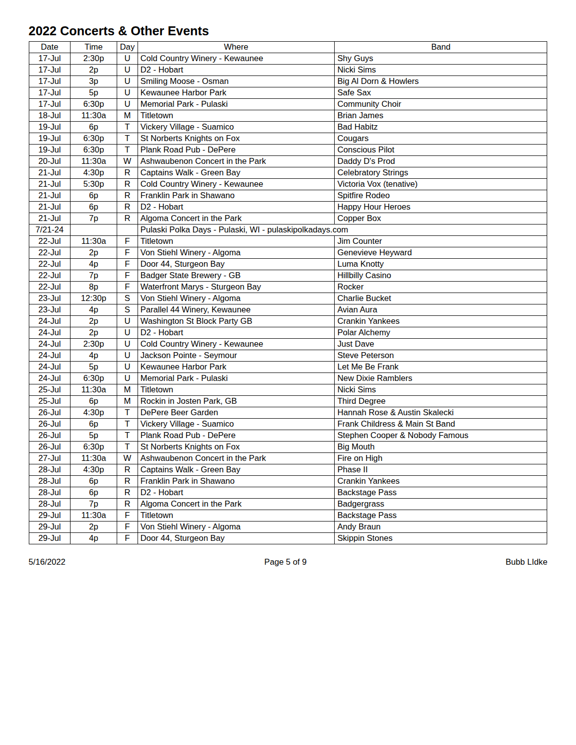2022 Concerts & Other Events
| Date | Time | Day | Where | Band |
| --- | --- | --- | --- | --- |
| 17-Jul | 2:30p | U | Cold Country Winery - Kewaunee | Shy Guys |
| 17-Jul | 2p | U | D2 - Hobart | Nicki Sims |
| 17-Jul | 3p | U | Smiling Moose - Osman | Big Al Dorn & Howlers |
| 17-Jul | 5p | U | Kewaunee Harbor Park | Safe Sax |
| 17-Jul | 6:30p | U | Memorial Park - Pulaski | Community Choir |
| 18-Jul | 11:30a | M | Titletown | Brian James |
| 19-Jul | 6p | T | Vickery Village - Suamico | Bad Habitz |
| 19-Jul | 6:30p | T | St Norberts Knights on Fox | Cougars |
| 19-Jul | 6:30p | T | Plank Road Pub - DePere | Conscious Pilot |
| 20-Jul | 11:30a | W | Ashwaubenon Concert in the Park | Daddy D's Prod |
| 21-Jul | 4:30p | R | Captains Walk - Green Bay | Celebratory Strings |
| 21-Jul | 5:30p | R | Cold Country Winery - Kewaunee | Victoria Vox (tenative) |
| 21-Jul | 6p | R | Franklin Park in Shawano | Spitfire Rodeo |
| 21-Jul | 6p | R | D2 - Hobart | Happy Hour Heroes |
| 21-Jul | 7p | R | Algoma Concert in the Park | Copper Box |
| 7/21-24 | | | Pulaski Polka Days - Pulaski, WI - pulaskipolkadays.com |
| 22-Jul | 11:30a | F | Titletown | Jim Counter |
| 22-Jul | 2p | F | Von Stiehl Winery - Algoma | Genevieve Heyward |
| 22-Jul | 4p | F | Door 44, Sturgeon Bay | Luma Knotty |
| 22-Jul | 7p | F | Badger State Brewery - GB | Hillbilly Casino |
| 22-Jul | 8p | F | Waterfront Marys - Sturgeon Bay | Rocker |
| 23-Jul | 12:30p | S | Von Stiehl Winery - Algoma | Charlie Bucket |
| 23-Jul | 4p | S | Parallel 44 Winery, Kewaunee | Avian Aura |
| 24-Jul | 2p | U | Washington St Block Party GB | Crankin Yankees |
| 24-Jul | 2p | U | D2 - Hobart | Polar Alchemy |
| 24-Jul | 2:30p | U | Cold Country Winery - Kewaunee | Just Dave |
| 24-Jul | 4p | U | Jackson Pointe - Seymour | Steve Peterson |
| 24-Jul | 5p | U | Kewaunee Harbor Park | Let Me Be Frank |
| 24-Jul | 6:30p | U | Memorial Park - Pulaski | New Dixie Ramblers |
| 25-Jul | 11:30a | M | Titletown | Nicki Sims |
| 25-Jul | 6p | M | Rockin in Josten Park, GB | Third Degree |
| 26-Jul | 4:30p | T | DePere Beer Garden | Hannah Rose & Austin Skalecki |
| 26-Jul | 6p | T | Vickery Village - Suamico | Frank Childress & Main St Band |
| 26-Jul | 5p | T | Plank Road Pub - DePere | Stephen Cooper & Nobody Famous |
| 26-Jul | 6:30p | T | St Norberts Knights on Fox | Big Mouth |
| 27-Jul | 11:30a | W | Ashwaubenon Concert in the Park | Fire on High |
| 28-Jul | 4:30p | R | Captains Walk - Green Bay | Phase II |
| 28-Jul | 6p | R | Franklin Park in Shawano | Crankin Yankees |
| 28-Jul | 6p | R | D2 - Hobart | Backstage Pass |
| 28-Jul | 7p | R | Algoma Concert in the Park | Badgergrass |
| 29-Jul | 11:30a | F | Titletown | Backstage Pass |
| 29-Jul | 2p | F | Von Stiehl Winery - Algoma | Andy Braun |
| 29-Jul | 4p | F | Door 44, Sturgeon Bay | Skippin Stones |
5/16/2022 Page 5 of 9 Bubb LIdke